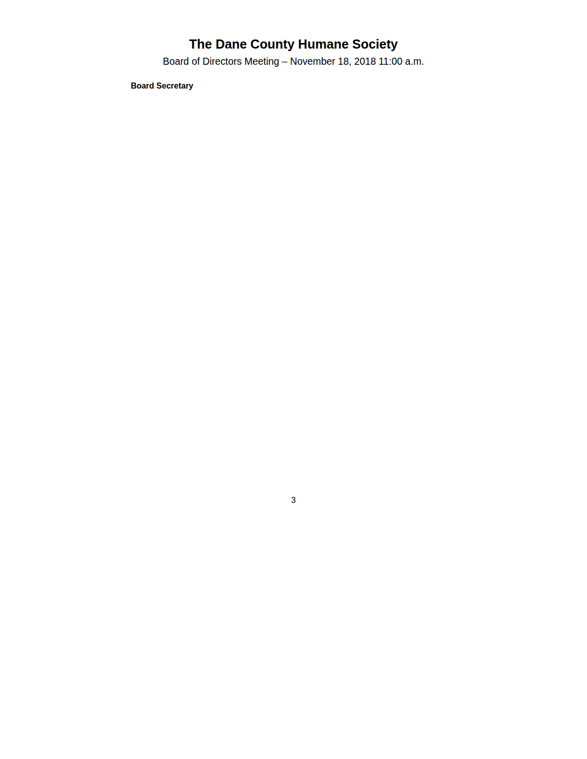The Dane County Humane Society
Board of Directors Meeting – November 18, 2018 11:00 a.m.
Board Secretary
3